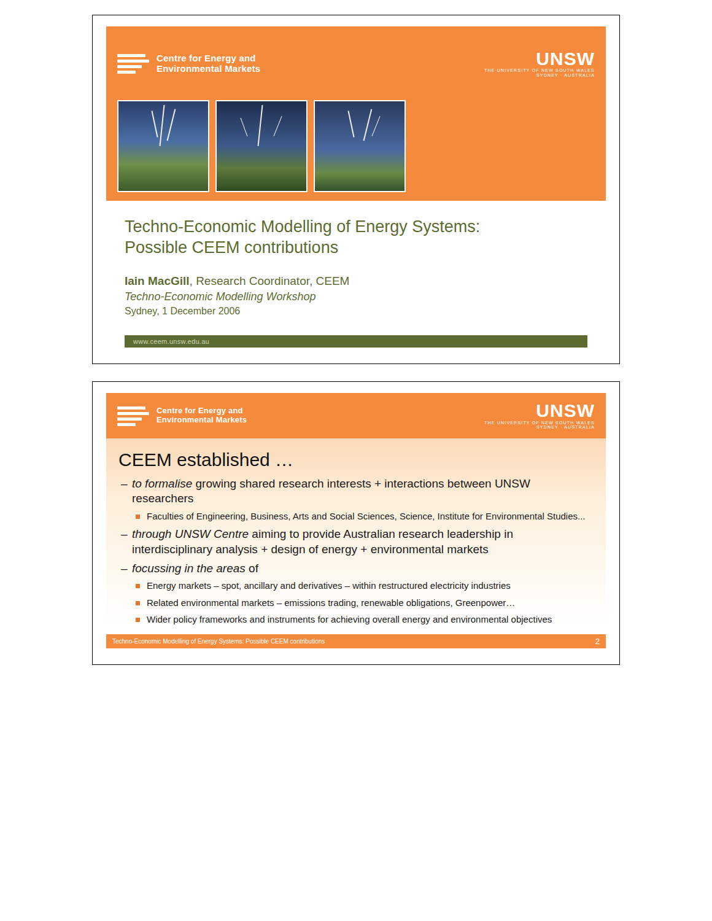Centre for Energy and
Environmental Markets
UNSW
THE UNIVERSITY OF NEW SOUTH WALES
SYDNEY · AUSTRALIA
Techno-Economic Modelling of Energy Systems:
Possible CEEM contributions
Iain MacGill, Research Coordinator, CEEM
Techno-Economic Modelling Workshop
Sydney, 1 December 2006
www.ceem.unsw.edu.au
Centre for Energy and
Environmental Markets
UNSW
THE UNIVERSITY OF NEW SOUTH WALES
SYDNEY · AUSTRALIA
CEEM established …
to formalise growing shared research interests + interactions between UNSW researchers
Faculties of Engineering, Business, Arts and Social Sciences, Science, Institute for Environmental Studies...
through UNSW Centre aiming to provide Australian research leadership in interdisciplinary analysis + design of energy + environmental markets
focussing in the areas of
Energy markets – spot, ancillary and derivatives – within restructured electricity industries
Related environmental markets – emissions trading, renewable obligations, Greenpower…
Wider policy frameworks and instruments for achieving overall energy and environmental objectives
Techno-Economic Modelling of Energy Systems: Possible CEEM contributions 2